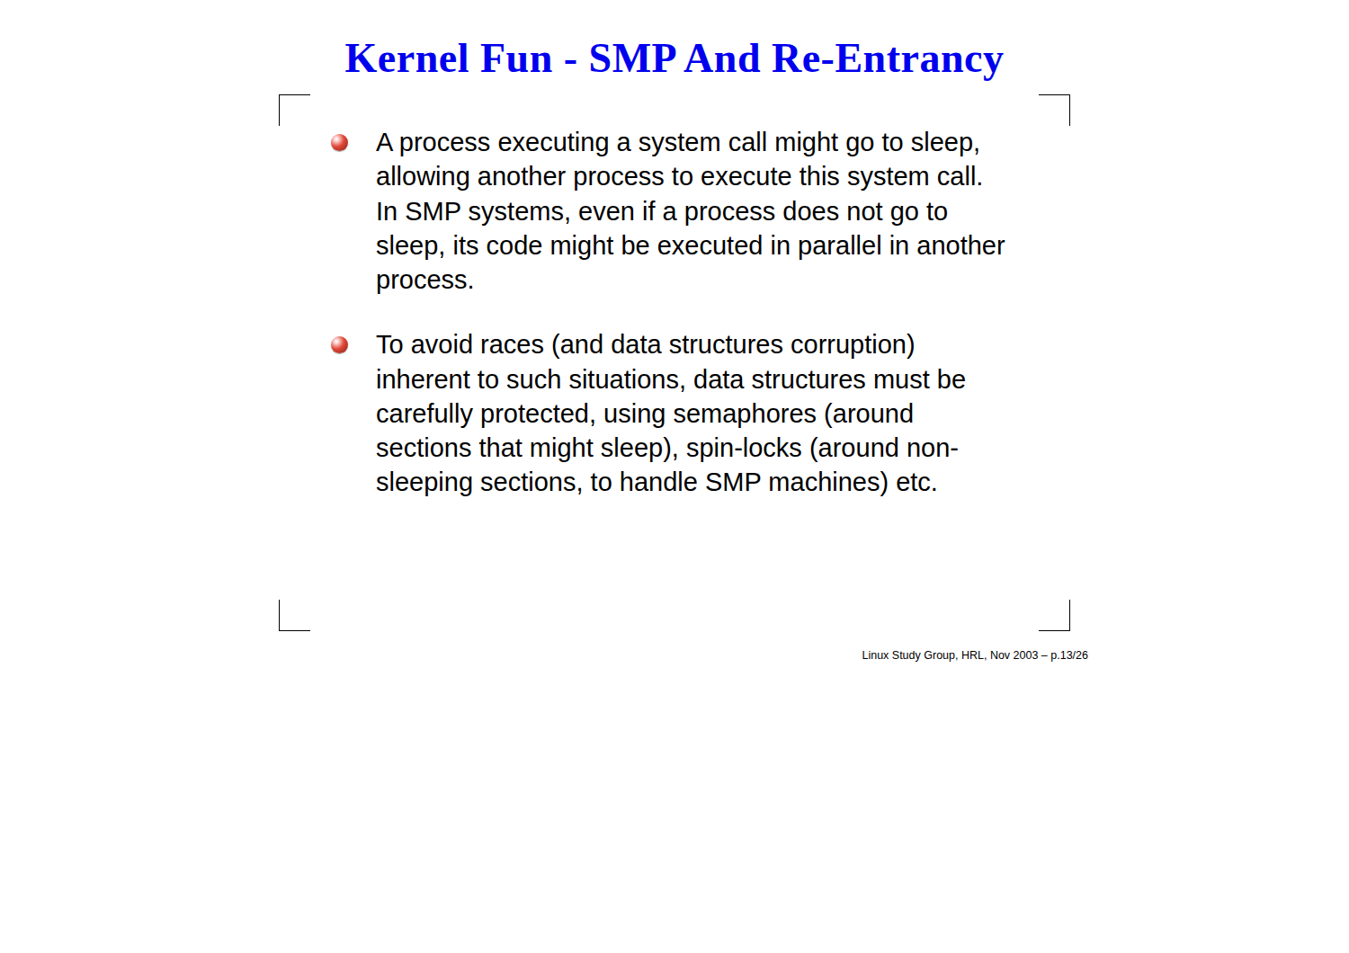Kernel Fun - SMP And Re-Entrancy
A process executing a system call might go to sleep, allowing another process to execute this system call. In SMP systems, even if a process does not go to sleep, its code might be executed in parallel in another process.
To avoid races (and data structures corruption) inherent to such situations, data structures must be carefully protected, using semaphores (around sections that might sleep), spin-locks (around non-sleeping sections, to handle SMP machines) etc.
Linux Study Group, HRL, Nov 2003 – p.13/26